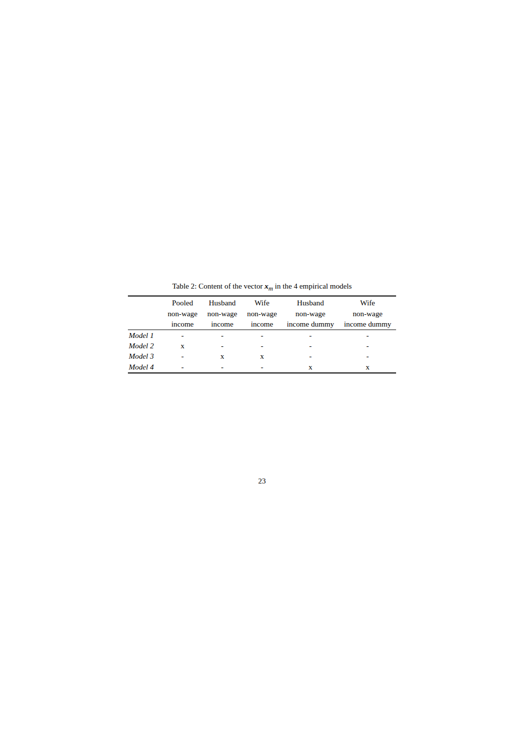Table 2: Content of the vector x m in the 4 empirical models
| | Pooled | Husband | Wife | Husband | Wife |
| --- | --- | --- | --- | --- | --- |
| | non-wage | non-wage | non-wage | non-wage | non-wage |
| | income | income | income | income dummy | income dummy |
| Model 1 | - | - | - | - | - |
| Model 2 | x | - | - | - | - |
| Model 3 | - | x | x | - | - |
| Model 4 | - | - | - | x | x |
23